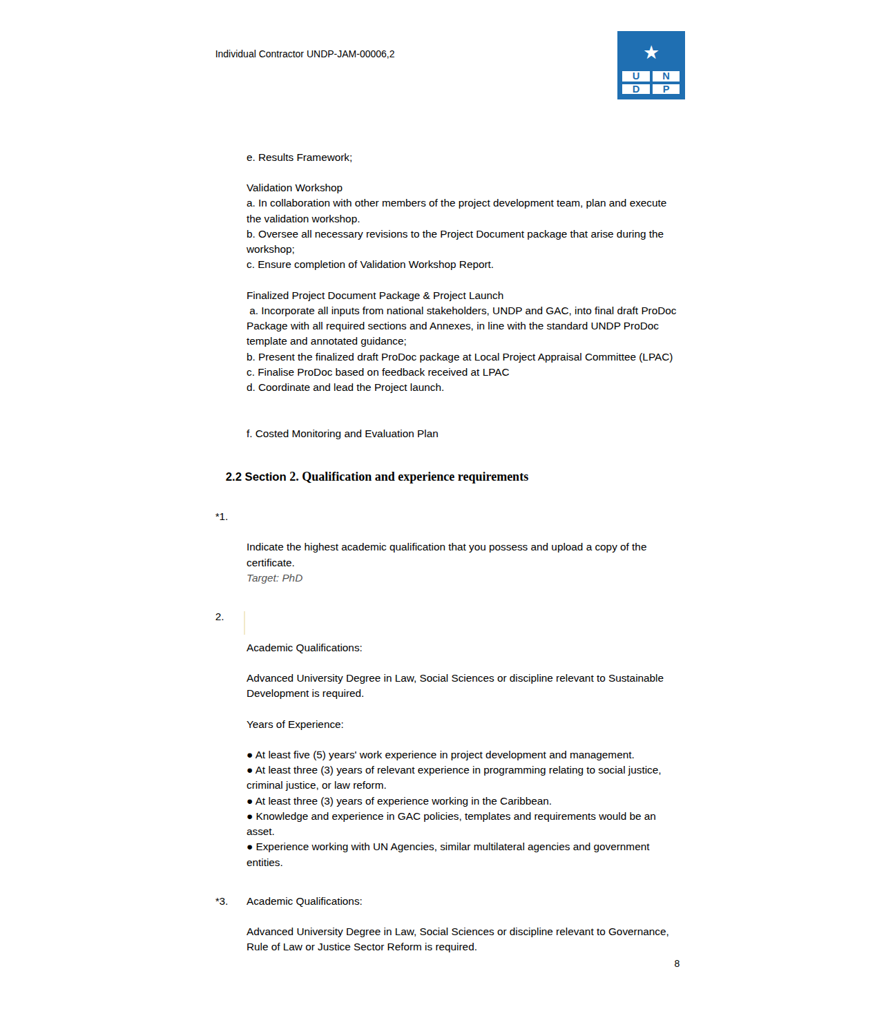Individual Contractor UNDP-JAM-00006,2
★
UN DP
e. Results Framework;
Validation Workshop
a. In collaboration with other members of the project development team, plan and execute the validation workshop.
b. Oversee all necessary revisions to the Project Document package that arise during the workshop;
c. Ensure completion of Validation Workshop Report.
Finalized Project Document Package & Project Launch
a. Incorporate all inputs from national stakeholders, UNDP and GAC, into final draft ProDoc Package with all required sections and Annexes, in line with the standard UNDP ProDoc template and annotated guidance;
b. Present the finalized draft ProDoc package at Local Project Appraisal Committee (LPAC)
c. Finalise ProDoc based on feedback received at LPAC
d. Coordinate and lead the Project launch.
f. Costed Monitoring and Evaluation Plan
2.2 Section 2. Qualification and experience requirements
*1.
Indicate the highest academic qualification that you possess and upload a copy of the certificate.
Target: PhD
2.
Academic Qualifications:
Advanced University Degree in Law, Social Sciences or discipline relevant to Sustainable Development is required.
Years of Experience:
● At least five (5) years' work experience in project development and management.
● At least three (3) years of relevant experience in programming relating to social justice, criminal justice, or law reform.
● At least three (3) years of experience working in the Caribbean.
● Knowledge and experience in GAC policies, templates and requirements would be an asset.
● Experience working with UN Agencies, similar multilateral agencies and government entities.
*3.
Academic Qualifications:
Advanced University Degree in Law, Social Sciences or discipline relevant to Governance, Rule of Law or Justice Sector Reform is required.
8